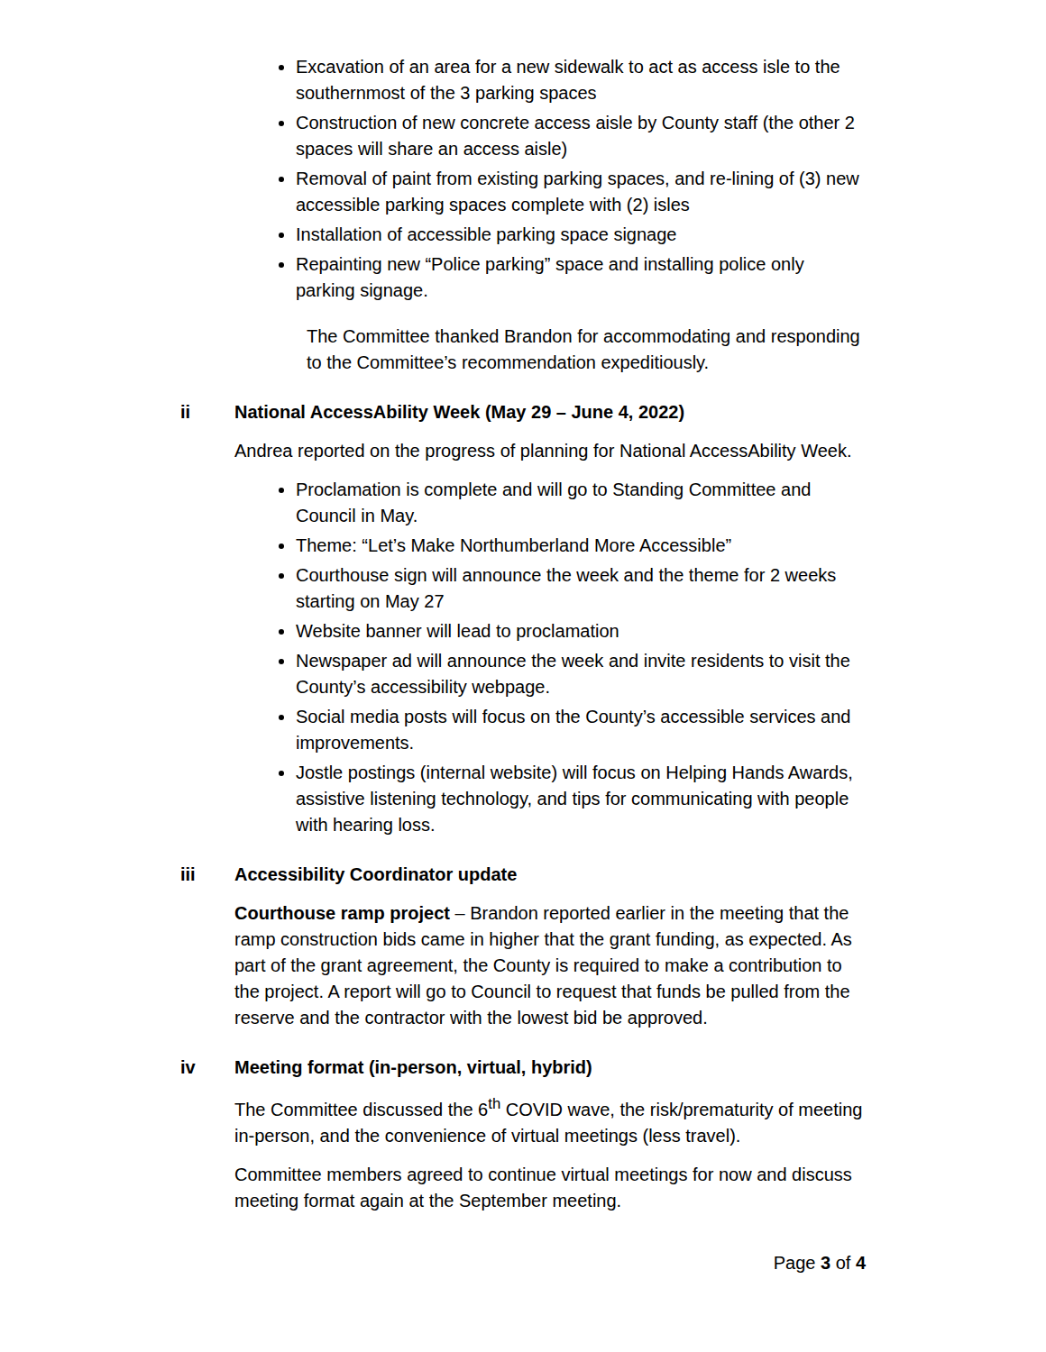Excavation of an area for a new sidewalk to act as access isle to the southernmost of the 3 parking spaces
Construction of new concrete access aisle by County staff (the other 2 spaces will share an access aisle)
Removal of paint from existing parking spaces, and re-lining of (3) new accessible parking spaces complete with (2) isles
Installation of accessible parking space signage
Repainting new “Police parking” space and installing police only parking signage.
The Committee thanked Brandon for accommodating and responding to the Committee’s recommendation expeditiously.
ii
National AccessAbility Week (May 29 – June 4, 2022)
Andrea reported on the progress of planning for National AccessAbility Week.
Proclamation is complete and will go to Standing Committee and Council in May.
Theme: “Let’s Make Northumberland More Accessible”
Courthouse sign will announce the week and the theme for 2 weeks starting on May 27
Website banner will lead to proclamation
Newspaper ad will announce the week and invite residents to visit the County’s accessibility webpage.
Social media posts will focus on the County’s accessible services and improvements.
Jostle postings (internal website) will focus on Helping Hands Awards, assistive listening technology, and tips for communicating with people with hearing loss.
iii
Accessibility Coordinator update
Courthouse ramp project – Brandon reported earlier in the meeting that the ramp construction bids came in higher that the grant funding, as expected. As part of the grant agreement, the County is required to make a contribution to the project. A report will go to Council to request that funds be pulled from the reserve and the contractor with the lowest bid be approved.
iv
Meeting format (in-person, virtual, hybrid)
The Committee discussed the 6th COVID wave, the risk/prematurity of meeting in-person, and the convenience of virtual meetings (less travel).
Committee members agreed to continue virtual meetings for now and discuss meeting format again at the September meeting.
Page 3 of 4